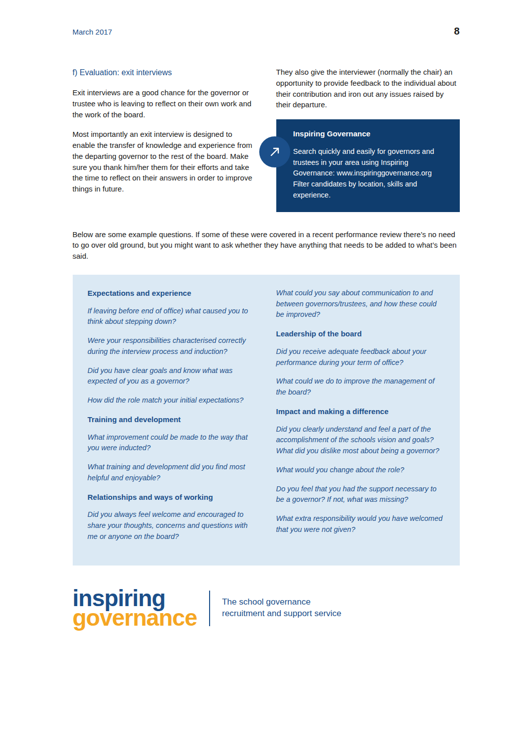March 2017 8
f) Evaluation: exit interviews
Exit interviews are a good chance for the governor or trustee who is leaving to reflect on their own work and the work of the board.
Most importantly an exit interview is designed to enable the transfer of knowledge and experience from the departing governor to the rest of the board. Make sure you thank him/her them for their efforts and take the time to reflect on their answers in order to improve things in future.
They also give the interviewer (normally the chair) an opportunity to provide feedback to the individual about their contribution and iron out any issues raised by their departure.
Inspiring Governance
Search quickly and easily for governors and trustees in your area using Inspiring Governance: www.inspiringgovernance.org Filter candidates by location, skills and experience.
Below are some example questions. If some of these were covered in a recent performance review there’s no need to go over old ground, but you might want to ask whether they have anything that needs to be added to what’s been said.
Expectations and experience
If leaving before end of office) what caused you to think about stepping down?
Were your responsibilities characterised correctly during the interview process and induction?
Did you have clear goals and know what was expected of you as a governor?
How did the role match your initial expectations?
Training and development
What improvement could be made to the way that you were inducted?
What training and development did you find most helpful and enjoyable?
Relationships and ways of working
Did you always feel welcome and encouraged to share your thoughts, concerns and questions with me or anyone on the board?
What could you say about communication to and between governors/trustees, and how these could be improved?
Leadership of the board
Did you receive adequate feedback about your performance during your term of office?
What could we do to improve the management of the board?
Impact and making a difference
Did you clearly understand and feel a part of the accomplishment of the schools vision and goals? What did you dislike most about being a governor?
What would you change about the role?
Do you feel that you had the support necessary to be a governor? If not, what was missing?
What extra responsibility would you have welcomed that you were not given?
inspiring governance
The school governance
recruitment and support service